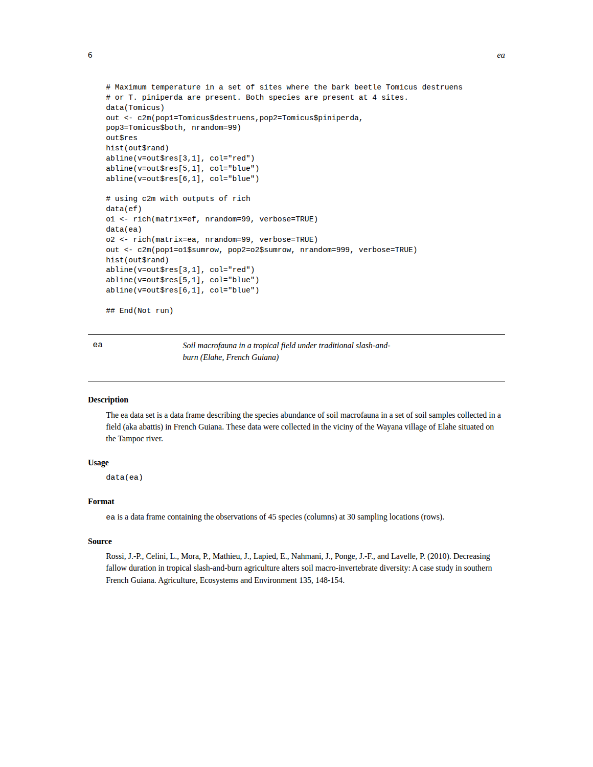6 ea
# Maximum temperature in a set of sites where the bark beetle Tomicus destruens
# or T. piniperda are present. Both species are present at 4 sites.
data(Tomicus)
out <- c2m(pop1=Tomicus$destruens,pop2=Tomicus$piniperda,
pop3=Tomicus$both, nrandom=99)
out$res
hist(out$rand)
abline(v=out$res[3,1], col="red")
abline(v=out$res[5,1], col="blue")
abline(v=out$res[6,1], col="blue")

# using c2m with outputs of rich
data(ef)
o1 <- rich(matrix=ef, nrandom=99, verbose=TRUE)
data(ea)
o2 <- rich(matrix=ea, nrandom=99, verbose=TRUE)
out <- c2m(pop1=o1$sumrow, pop2=o2$sumrow, nrandom=999, verbose=TRUE)
hist(out$rand)
abline(v=out$res[3,1], col="red")
abline(v=out$res[5,1], col="blue")
abline(v=out$res[6,1], col="blue")

## End(Not run)
ea
Soil macrofauna in a tropical field under traditional slash-and-burn (Elahe, French Guiana)
Description
The ea data set is a data frame describing the species abundance of soil macrofauna in a set of soil samples collected in a field (aka abattis) in French Guiana. These data were collected in the viciny of the Wayana village of Elahe situated on the Tampoc river.
Usage
data(ea)
Format
ea is a data frame containing the observations of 45 species (columns) at 30 sampling locations (rows).
Source
Rossi, J.-P., Celini, L., Mora, P., Mathieu, J., Lapied, E., Nahmani, J., Ponge, J.-F., and Lavelle, P. (2010). Decreasing fallow duration in tropical slash-and-burn agriculture alters soil macro-invertebrate diversity: A case study in southern French Guiana. Agriculture, Ecosystems and Environment 135, 148-154.